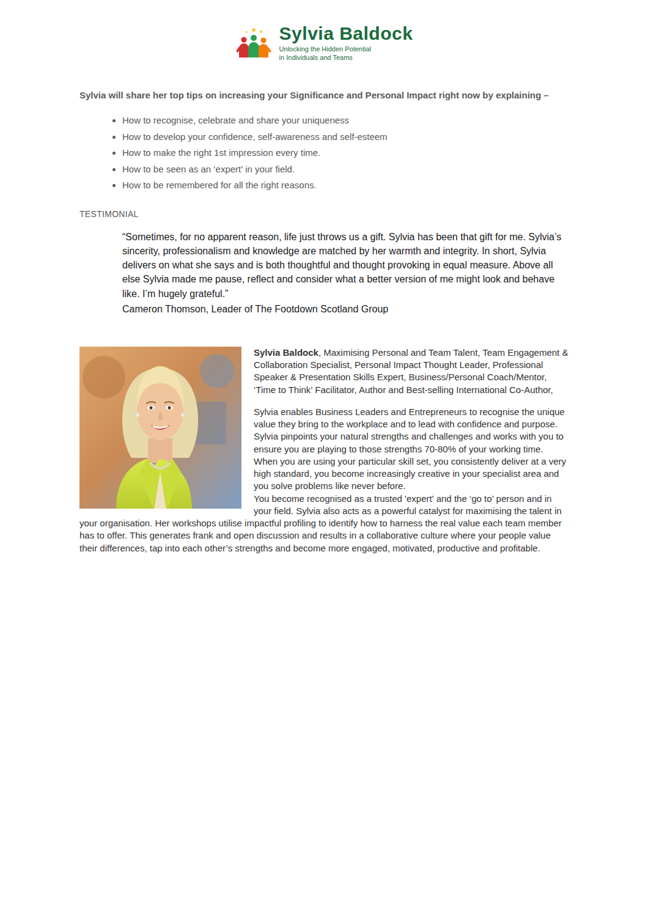Sylvia Baldock
Unlocking the Hidden Potential
in Individuals and Teams
Sylvia will share her top tips on increasing your Significance and Personal Impact right now by explaining –
How to recognise, celebrate and share your uniqueness
How to develop your confidence, self-awareness and self-esteem
How to make the right 1st impression every time.
How to be seen as an ‘expert’ in your field.
How to be remembered for all the right reasons.
TESTIMONIAL
“Sometimes, for no apparent reason, life just throws us a gift. Sylvia has been that gift for me. Sylvia’s sincerity, professionalism and knowledge are matched by her warmth and integrity. In short, Sylvia delivers on what she says and is both thoughtful and thought provoking in equal measure. Above all else Sylvia made me pause, reflect and consider what a better version of me might look and behave like. I’m hugely grateful.” Cameron Thomson, Leader of The Footdown Scotland Group
Sylvia Baldock, Maximising Personal and Team Talent, Team Engagement & Collaboration Specialist, Personal Impact Thought Leader, Professional Speaker & Presentation Skills Expert, Business/Personal Coach/Mentor, ‘Time to Think’ Facilitator, Author and Best-selling International Co-Author,
Sylvia enables Business Leaders and Entrepreneurs to recognise the unique value they bring to the workplace and to lead with confidence and purpose. Sylvia pinpoints your natural strengths and challenges and works with you to ensure you are playing to those strengths 70-80% of your working time.
When you are using your particular skill set, you consistently deliver at a very high standard, you become increasingly creative in your specialist area and you solve problems like never before.
You become recognised as a trusted 'expert' and the ‘go to’ person and in your field. Sylvia also acts as a powerful catalyst for maximising the talent in your organisation. Her workshops utilise impactful profiling to identify how to harness the real value each team member has to offer. This generates frank and open discussion and results in a collaborative culture where your people value their differences, tap into each other’s strengths and become more engaged, motivated, productive and profitable.